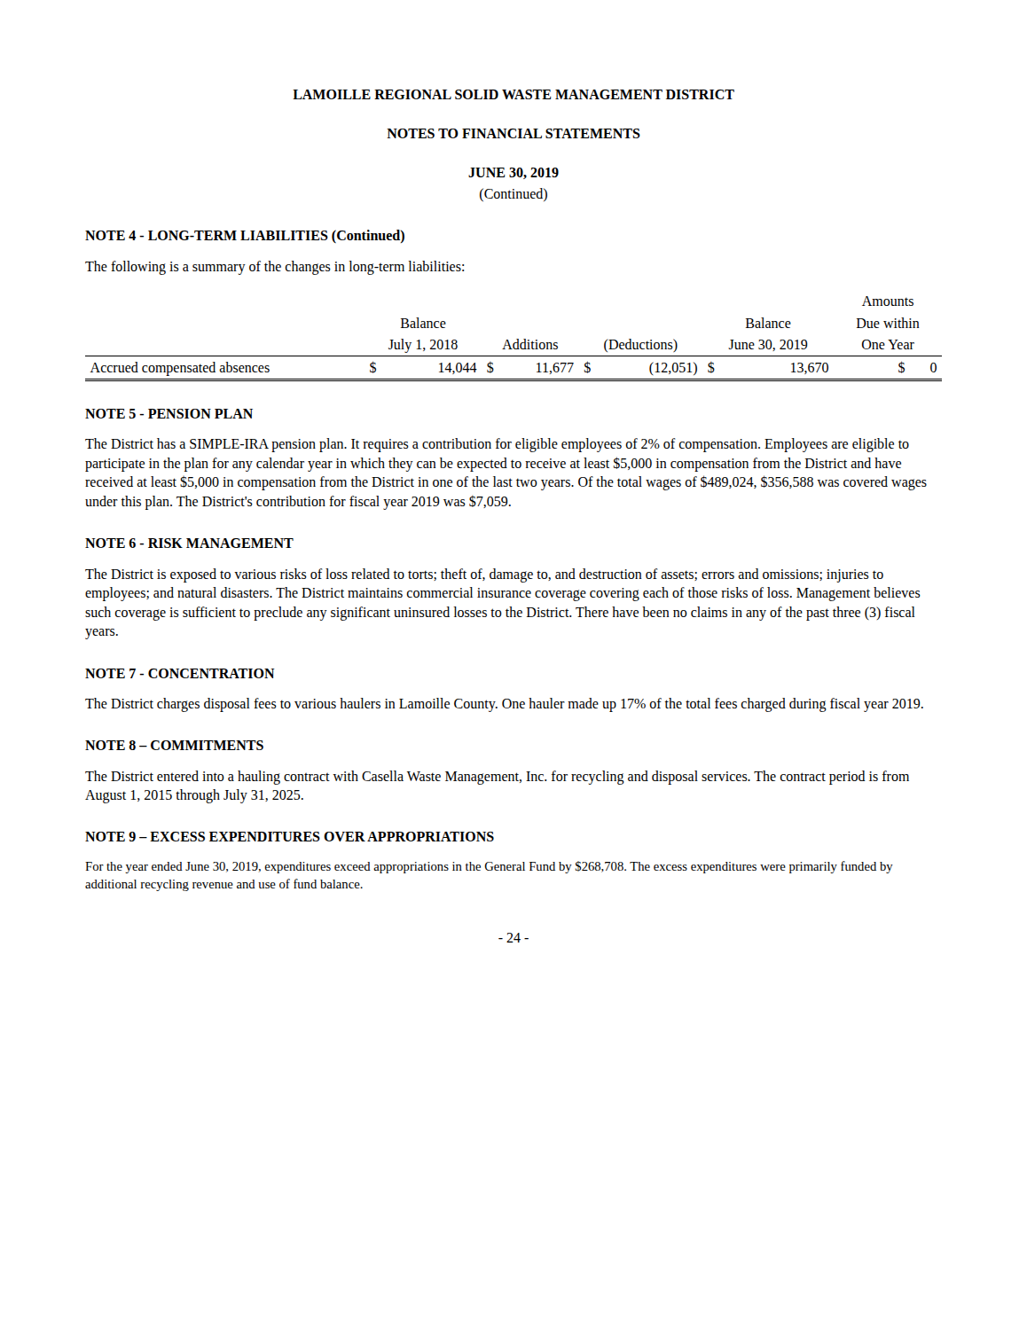LAMOILLE REGIONAL SOLID WASTE MANAGEMENT DISTRICT
NOTES TO FINANCIAL STATEMENTS
JUNE 30, 2019
(Continued)
NOTE 4 - LONG-TERM LIABILITIES (Continued)
The following is a summary of the changes in long-term liabilities:
| | | | | | Amounts |
| --- | --- | --- | --- | --- | --- |
| | Balance | | | Balance | Due within |
| | July 1, 2018 | Additions | (Deductions) | June 30, 2019 | One Year |
| Accrued compensated absences | $ | 14,044 | $ | 11,677 | $ | (12,051) | $ | 13,670 | $ 0 |
NOTE 5 - PENSION PLAN
The District has a SIMPLE-IRA pension plan. It requires a contribution for eligible employees of 2% of compensation. Employees are eligible to participate in the plan for any calendar year in which they can be expected to receive at least $5,000 in compensation from the District and have received at least $5,000 in compensation from the District in one of the last two years. Of the total wages of $489,024, $356,588 was covered wages under this plan. The District's contribution for fiscal year 2019 was $7,059.
NOTE 6 - RISK MANAGEMENT
The District is exposed to various risks of loss related to torts; theft of, damage to, and destruction of assets; errors and omissions; injuries to employees; and natural disasters. The District maintains commercial insurance coverage covering each of those risks of loss. Management believes such coverage is sufficient to preclude any significant uninsured losses to the District. There have been no claims in any of the past three (3) fiscal years.
NOTE 7 - CONCENTRATION
The District charges disposal fees to various haulers in Lamoille County. One hauler made up 17% of the total fees charged during fiscal year 2019.
NOTE 8 – COMMITMENTS
The District entered into a hauling contract with Casella Waste Management, Inc. for recycling and disposal services. The contract period is from August 1, 2015 through July 31, 2025.
NOTE 9 – EXCESS EXPENDITURES OVER APPROPRIATIONS
For the year ended June 30, 2019, expenditures exceed appropriations in the General Fund by $268,708. The excess expenditures were primarily funded by additional recycling revenue and use of fund balance.
- 24 -